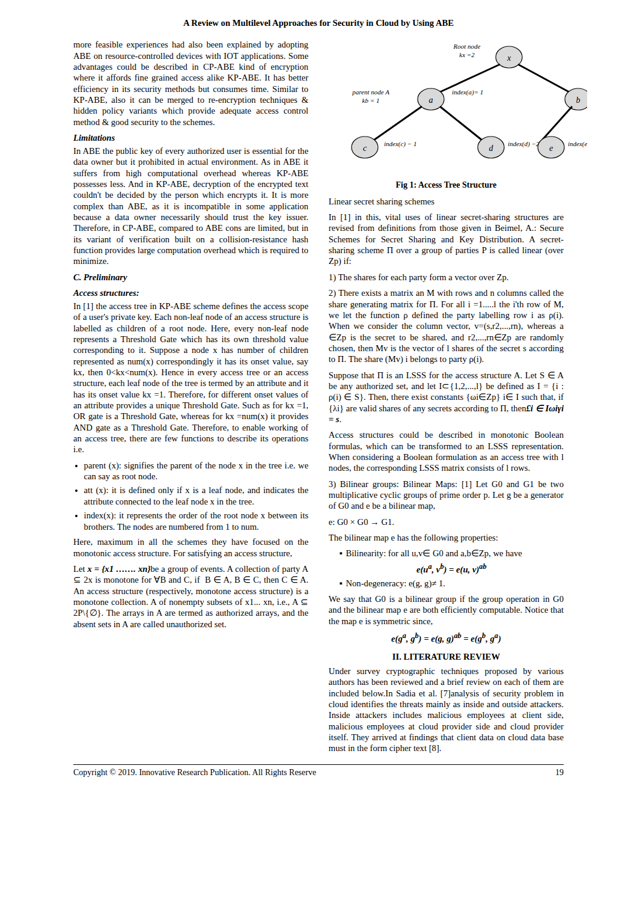A Review on Multilevel Approaches for Security in Cloud by Using ABE
more feasible experiences had also been explained by adopting ABE on resource-controlled devices with IOT applications. Some advantages could be described in CP-ABE kind of encryption where it affords fine grained access alike KP-ABE. It has better efficiency in its security methods but consumes time. Similar to KP-ABE, also it can be merged to re-encryption techniques & hidden policy variants which provide adequate access control method & good security to the schemes.
Limitations
In ABE the public key of every authorized user is essential for the data owner but it prohibited in actual environment. As in ABE it suffers from high computational overhead whereas KP-ABE possesses less. And in KP-ABE, decryption of the encrypted text couldn't be decided by the person which encrypts it. It is more complex than ABE, as it is incompatible in some application because a data owner necessarily should trust the key issuer. Therefore, in CP-ABE, compared to ABE cons are limited, but in its variant of verification built on a collision-resistance hash function provides large computation overhead which is required to minimize.
C. Preliminary
Access structures:
In [1] the access tree in KP-ABE scheme defines the access scope of a user's private key. Each non-leaf node of an access structure is labelled as children of a root node. Here, every non-leaf node represents a Threshold Gate which has its own threshold value corresponding to it. Suppose a node x has number of children represented as num(x) correspondingly it has its onset value, say kx, then 0<kx<num(x). Hence in every access tree or an access structure, each leaf node of the tree is termed by an attribute and it has its onset value kx =1. Therefore, for different onset values of an attribute provides a unique Threshold Gate. Such as for kx =1, OR gate is a Threshold Gate, whereas for kx =num(x) it provides AND gate as a Threshold Gate. Therefore, to enable working of an access tree, there are few functions to describe its operations i.e.
parent (x): signifies the parent of the node x in the tree i.e. we can say as root node.
att (x): it is defined only if x is a leaf node, and indicates the attribute connected to the leaf node x in the tree.
index(x): it represents the order of the root node x between its brothers. The nodes are numbered from 1 to num.
Here, maximum in all the schemes they have focused on the monotonic access structure. For satisfying an access structure,
Let x = {x1 ……. xn}be a group of events. A collection of party A ⊆ 2x is monotone for ∀B and C, if B ∈ A, B ∈ C, then C ∈ A. An access structure (respectively, monotone access structure) is a monotone collection. A of nonempty subsets of x1... xn, i.e., A ⊆ 2P\{∅}. The arrays in A are termed as authorized arrays, and the absent sets in A are called unauthorized set.
x Root node kx =2 a parent node A kb = 1 index(a)= 1 b c index(c) − 1 d index(d) −2 e index(e) −1
Fig 1: Access Tree Structure
Linear secret sharing schemes
In [1] in this, vital uses of linear secret-sharing structures are revised from definitions from those given in Beimel, A.: Secure Schemes for Secret Sharing and Key Distribution. A secret-sharing scheme Π over a group of parties P is called linear (over Zp) if:
1) The shares for each party form a vector over Zp.
2) There exists a matrix an M with rows and n columns called the share generating matrix for Π. For all i =1.....l the i'th row of M, we let the function ρ defined the party labelling row i as ρ(i). When we consider the column vector, v=(s,r2,...,rn), whereas a ∈Zp is the secret to be shared, and r2,...,rn∈Zp are randomly chosen, then Mv is the vector of l shares of the secret s according to Π. The share (Mv) i belongs to party ρ(i).
Suppose that Π is an LSSS for the access structure A. Let S ∈ A be any authorized set, and let I⊂{1,2,...,l} be defined as I = {i : ρ(i) ∈ S}. Then, there exist constants {ωi∈Zp} i∈ I such that, if {λi} are valid shares of any secrets according to Π, then£i ∈ Iωiγi = s.
Access structures could be described in monotonic Boolean formulas, which can be transformed to an LSSS representation. When considering a Boolean formulation as an access tree with l nodes, the corresponding LSSS matrix consists of l rows.
3) Bilinear groups: Bilinear Maps: [1] Let G0 and G1 be two multiplicative cyclic groups of prime order p. Let g be a generator of G0 and e be a bilinear map,
e: G0 × G0 → G1.
The bilinear map e has the following properties:
Bilinearity: for all u,v∈ G0 and a,b∈Zp, we have
e(ua, vb) = e(u, v)ab
Non-degeneracy: e(g, g)≠ 1.
We say that G0 is a bilinear group if the group operation in G0 and the bilinear map e are both efficiently computable. Notice that the map e is symmetric since,
e(ga, gb) = e(g, g)ab = e(gb, ga)
II. Literature Review
Under survey cryptographic techniques proposed by various authors has been reviewed and a brief review on each of them are included below.In Sadia et al. [7]analysis of security problem in cloud identifies the threats mainly as inside and outside attackers. Inside attackers includes malicious employees at client side, malicious employees at cloud provider side and cloud provider itself. They arrived at findings that client data on cloud data base must in the form cipher text [8].
Copyright © 2019. Innovative Research Publication. All Rights Reserve 19